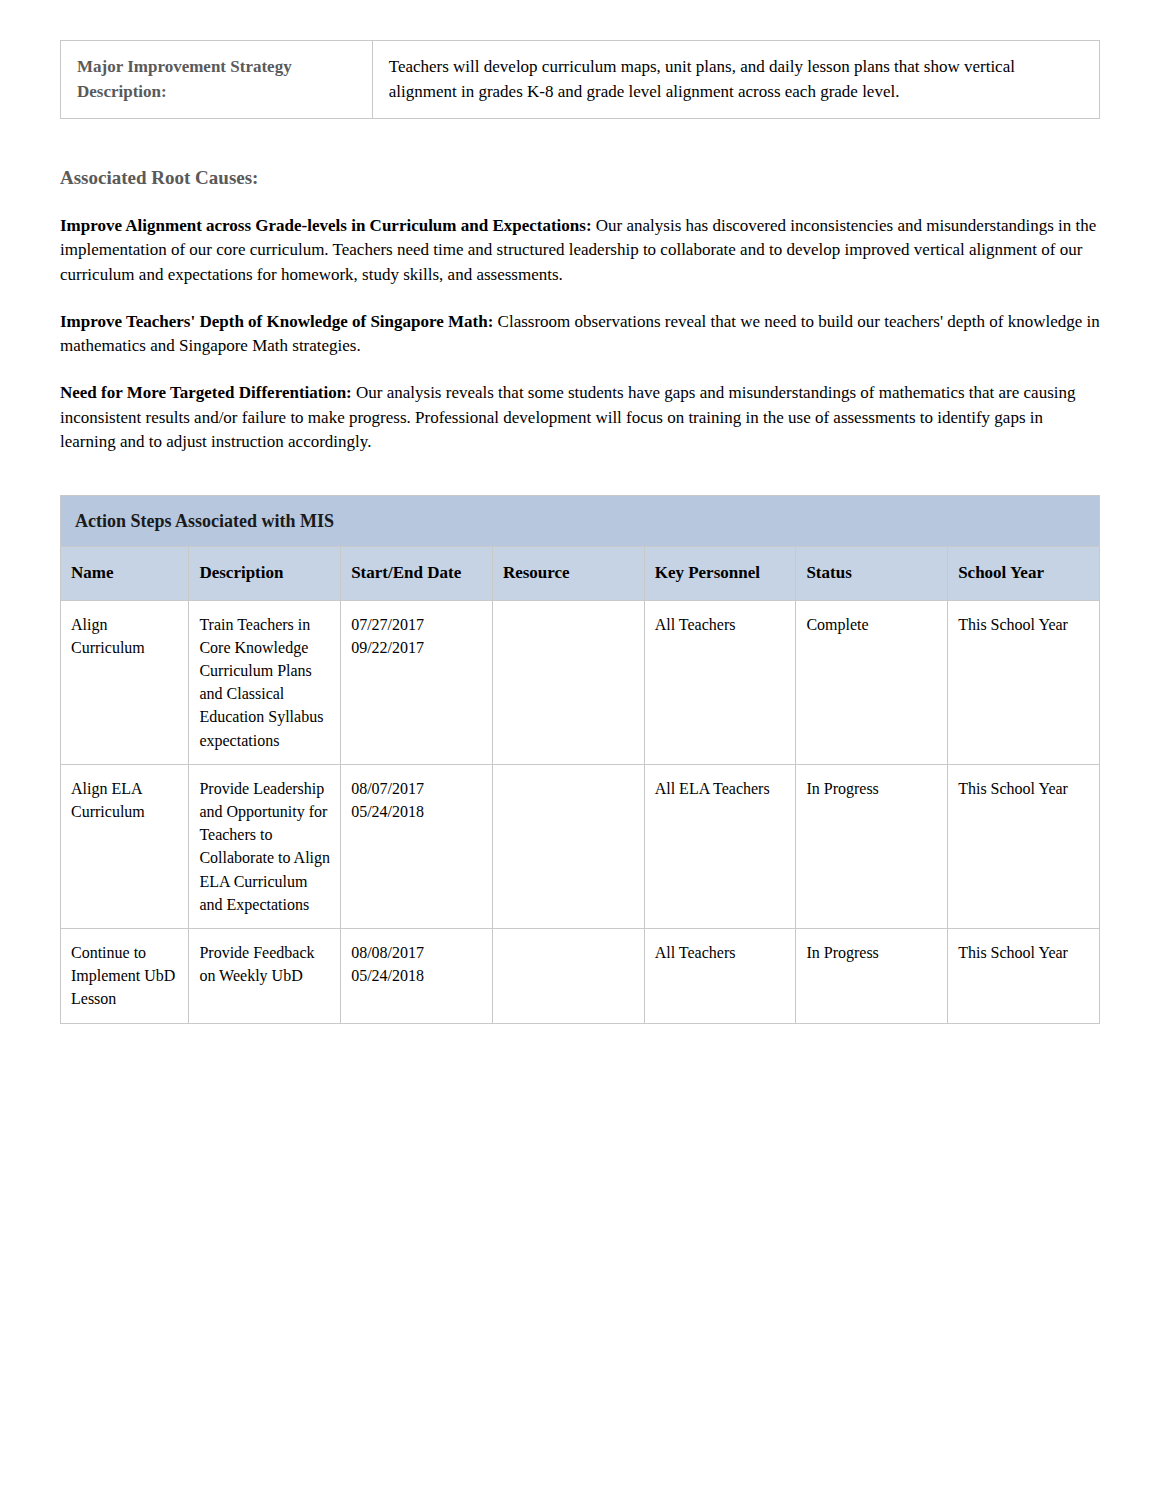| Major Improvement Strategy Description: | Teachers will develop curriculum maps, unit plans, and daily lesson plans that show vertical alignment in grades K-8 and grade level alignment across each grade level. |
Associated Root Causes:
Improve Alignment across Grade-levels in Curriculum and Expectations: Our analysis has discovered inconsistencies and misunderstandings in the implementation of our core curriculum. Teachers need time and structured leadership to collaborate and to develop improved vertical alignment of our curriculum and expectations for homework, study skills, and assessments.
Improve Teachers' Depth of Knowledge of Singapore Math: Classroom observations reveal that we need to build our teachers' depth of knowledge in mathematics and Singapore Math strategies.
Need for More Targeted Differentiation: Our analysis reveals that some students have gaps and misunderstandings of mathematics that are causing inconsistent results and/or failure to make progress. Professional development will focus on training in the use of assessments to identify gaps in learning and to adjust instruction accordingly.
Action Steps Associated with MIS
| Name | Description | Start/End Date | Resource | Key Personnel | Status | School Year |
| --- | --- | --- | --- | --- | --- | --- |
| Align Curriculum | Train Teachers in Core Knowledge Curriculum Plans and Classical Education Syllabus expectations | 07/27/2017 09/22/2017 | | All Teachers | Complete | This School Year |
| Align ELA Curriculum | Provide Leadership and Opportunity for Teachers to Collaborate to Align ELA Curriculum and Expectations | 08/07/2017 05/24/2018 | | All ELA Teachers | In Progress | This School Year |
| Continue to Implement UbD Lesson | Provide Feedback on Weekly UbD | 08/08/2017 05/24/2018 | | All Teachers | In Progress | This School Year |